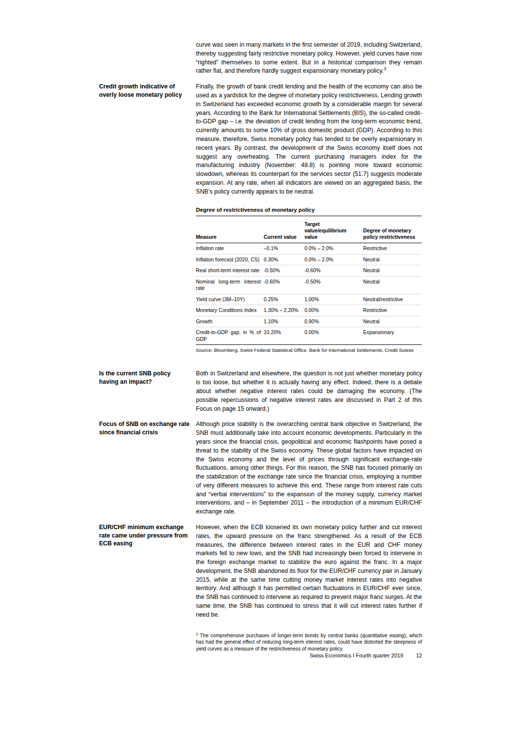curve was seen in many markets in the first semester of 2019, including Switzerland, thereby suggesting fairly restrictive monetary policy. However, yield curves have now “righted” themselves to some extent. But in a historical comparison they remain rather flat, and therefore hardly suggest expansionary monetary policy.3
Credit growth indicative of overly loose monetary policy
Finally, the growth of bank credit lending and the health of the economy can also be used as a yardstick for the degree of monetary policy restrictiveness. Lending growth in Switzerland has exceeded economic growth by a considerable margin for several years. According to the Bank for International Settlements (BIS), the so-called credit-to-GDP gap – i.e. the deviation of credit lending from the long-term economic trend, currently amounts to some 10% of gross domestic product (GDP). According to this measure, therefore, Swiss monetary policy has tended to be overly expansionary in recent years. By contrast, the development of the Swiss economy itself does not suggest any overheating. The current purchasing managers index for the manufacturing industry (November: 48.8) is pointing more toward economic slowdown, whereas its counterpart for the services sector (51.7) suggests moderate expansion. At any rate, when all indicators are viewed on an aggregated basis, the SNB’s policy currently appears to be neutral.
Degree of restrictiveness of monetary policy
| Measure | Current value | Target value/equilibrium value | Degree of monetary policy restrictiveness |
| --- | --- | --- | --- |
| Inflation rate | –0.1% | 0.0% – 2.0% | Restrictive |
| Inflation forecast (2020, CS) | 0.30% | 0.0% – 2.0% | Neutral |
| Real short-term interest rate | -0.50% | -0.60% | Neutral |
| Nominal long-term interest rate | -0.60% | -0.50% | Neutral |
| Yield curve (3M–10Y) | 0.25% | 1.00% | Neutral/restrictive |
| Monetary Conditions Index | 1.30% – 2.20% | 0.00% | Restrictive |
| Growth | 1.10% | 0.90% | Neutral |
| Credit-to-GDP gap, in % of GDP | 10.20% | 0.00% | Expansionary |
Source: Bloomberg, Swiss Federal Statistical Office, Bank for International Settlements, Credit Suisse
Is the current SNB policy having an impact?
Both in Switzerland and elsewhere, the question is not just whether monetary policy is too loose, but whether it is actually having any effect. Indeed, there is a debate about whether negative interest rates could be damaging the economy. (The possible repercussions of negative interest rates are discussed in Part 2 of this Focus on page 15 onward.)
Focus of SNB on exchange rate since financial crisis
Although price stability is the overarching central bank objective in Switzerland, the SNB must additionally take into account economic developments. Particularly in the years since the financial crisis, geopolitical and economic flashpoints have posed a threat to the stability of the Swiss economy. These global factors have impacted on the Swiss economy and the level of prices through significant exchange-rate fluctuations, among other things. For this reason, the SNB has focused primarily on the stabilization of the exchange rate since the financial crisis, employing a number of very different measures to achieve this end. These range from interest rate cuts and “verbal interventions” to the expansion of the money supply, currency market interventions, and – in September 2011 – the introduction of a minimum EUR/CHF exchange rate.
EUR/CHF minimum exchange rate came under pressure from ECB easing
However, when the ECB loosened its own monetary policy further and cut interest rates, the upward pressure on the franc strengthened. As a result of the ECB measures, the difference between interest rates in the EUR and CHF money markets fell to new lows, and the SNB had increasingly been forced to intervene in the foreign exchange market to stabilize the euro against the franc. In a major development, the SNB abandoned its floor for the EUR/CHF currency pair in January 2015, while at the same time cutting money market interest rates into negative territory. And although it has permitted certain fluctuations in EUR/CHF ever since, the SNB has continued to intervene as required to prevent major franc surges. At the same time, the SNB has continued to stress that it will cut interest rates further if need be.
3 The comprehensive purchases of longer-term bonds by central banks (quantitative easing), which has had the general effect of reducing long-term interest rates, could have distorted the steepness of yield curves as a measure of the restrictiveness of monetary policy.
Swiss Economics I Fourth quarter 201912